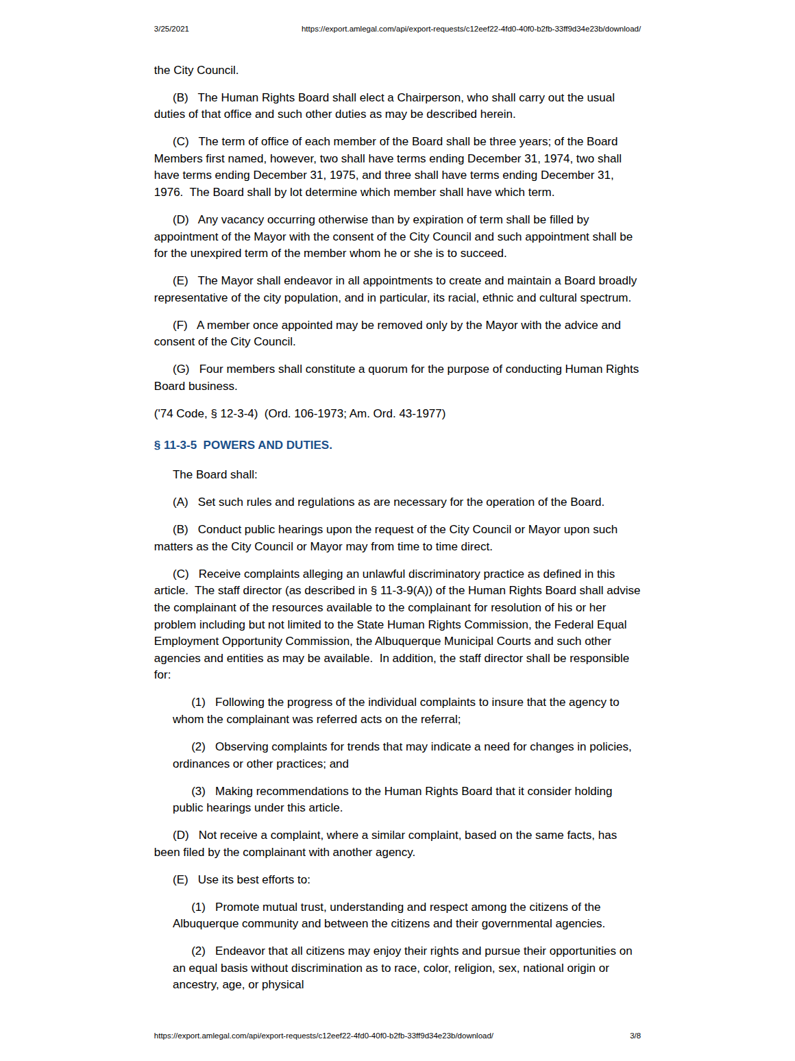3/25/2021 https://export.amlegal.com/api/export-requests/c12eef22-4fd0-40f0-b2fb-33ff9d34e23b/download/
the City Council.
(B) The Human Rights Board shall elect a Chairperson, who shall carry out the usual duties of that office and such other duties as may be described herein.
(C) The term of office of each member of the Board shall be three years; of the Board Members first named, however, two shall have terms ending December 31, 1974, two shall have terms ending December 31, 1975, and three shall have terms ending December 31, 1976. The Board shall by lot determine which member shall have which term.
(D) Any vacancy occurring otherwise than by expiration of term shall be filled by appointment of the Mayor with the consent of the City Council and such appointment shall be for the unexpired term of the member whom he or she is to succeed.
(E) The Mayor shall endeavor in all appointments to create and maintain a Board broadly representative of the city population, and in particular, its racial, ethnic and cultural spectrum.
(F) A member once appointed may be removed only by the Mayor with the advice and consent of the City Council.
(G) Four members shall constitute a quorum for the purpose of conducting Human Rights Board business.
('74 Code, § 12-3-4) (Ord. 106-1973; Am. Ord. 43-1977)
§ 11-3-5 POWERS AND DUTIES.
The Board shall:
(A) Set such rules and regulations as are necessary for the operation of the Board.
(B) Conduct public hearings upon the request of the City Council or Mayor upon such matters as the City Council or Mayor may from time to time direct.
(C) Receive complaints alleging an unlawful discriminatory practice as defined in this article. The staff director (as described in § 11-3-9(A)) of the Human Rights Board shall advise the complainant of the resources available to the complainant for resolution of his or her problem including but not limited to the State Human Rights Commission, the Federal Equal Employment Opportunity Commission, the Albuquerque Municipal Courts and such other agencies and entities as may be available. In addition, the staff director shall be responsible for:
(1) Following the progress of the individual complaints to insure that the agency to whom the complainant was referred acts on the referral;
(2) Observing complaints for trends that may indicate a need for changes in policies, ordinances or other practices; and
(3) Making recommendations to the Human Rights Board that it consider holding public hearings under this article.
(D) Not receive a complaint, where a similar complaint, based on the same facts, has been filed by the complainant with another agency.
(E) Use its best efforts to:
(1) Promote mutual trust, understanding and respect among the citizens of the Albuquerque community and between the citizens and their governmental agencies.
(2) Endeavor that all citizens may enjoy their rights and pursue their opportunities on an equal basis without discrimination as to race, color, religion, sex, national origin or ancestry, age, or physical
https://export.amlegal.com/api/export-requests/c12eef22-4fd0-40f0-b2fb-33ff9d34e23b/download/ 3/8